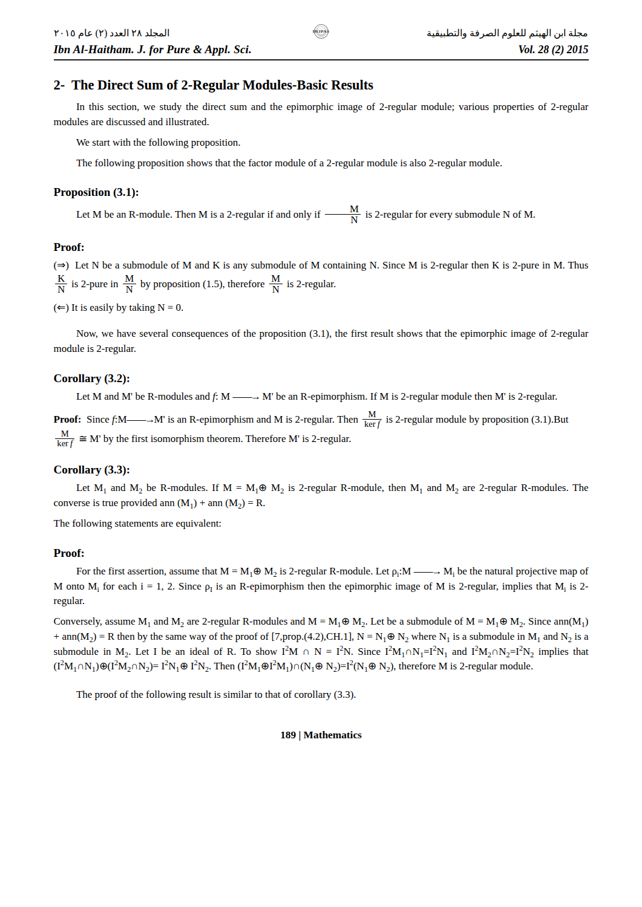IHJPAS
المجلد ٢٨ العدد (٢) عام ٢٠١٥
مجلة ابن الهيثم للعلوم الصرفة والتطبيقية
Ibn Al-Haitham. J. for Pure & Appl. Sci.
Vol. 28 (2) 2015
2- The Direct Sum of 2-Regular Modules-Basic Results
In this section, we study the direct sum and the epimorphic image of 2-regular module; various properties of 2-regular modules are discussed and illustrated.
We start with the following proposition.
The following proposition shows that the factor module of a 2-regular module is also 2-regular module.
Proposition (3.1):
Let M be an R-module. Then M is a 2-regular if and only if MN is 2-regular for every submodule N of M.
Proof:
(⇒) Let N be a submodule of M and K is any submodule of M containing N. Since M is 2-regular then K is 2-pure in M. Thus KN is 2-pure in MN by proposition (1.5), therefore MN is 2-regular.
(⇐) It is easily by taking N = 0.
Now, we have several consequences of the proposition (3.1), the first result shows that the epimorphic image of 2-regular module is 2-regular.
Corollary (3.2):
Let M and M' be R-modules and f: M ——→ M' be an R-epimorphism. If M is 2-regular module then M' is 2-regular.
Proof:
Since f:M——→M' is an R-epimorphism and M is 2-regular. Then Mker f is 2-regular module by proposition (3.1).But Mker f ≅ M' by the first isomorphism theorem. Therefore M' is 2-regular.
Corollary (3.3):
Let M1 and M2 be R-modules. If M = M1⊕ M2 is 2-regular R-module, then M1 and M2 are 2-regular R-modules. The converse is true provided ann (M1) + ann (M2) = R.
The following statements are equivalent:
Proof:
For the first assertion, assume that M = M1⊕ M2 is 2-regular R-module. Let ρi:M ——→ Mi be the natural projective map of M onto Mi for each i = 1, 2. Since ρI is an R-epimorphism then the epimorphic image of M is 2-regular, implies that Mi is 2-regular.
Conversely, assume M1 and M2 are 2-regular R-modules and M = M1⊕ M2. Let be a submodule of M = M1⊕ M2. Since ann(M1) + ann(M2) = R then by the same way of the proof of [7,prop.(4.2),CH.1], N = N1⊕ N2 where N1 is a submodule in M1 and N2 is a submodule in M2. Let I be an ideal of R. To show I2M ∩ N = I2N. Since I2M1∩N1=I2N1 and I2M2∩N2=I2N2 implies that (I2M1∩N1)⊕(I2M2∩N2)= I2N1⊕ I2N2. Then (I2M1⊕I2M1)∩(N1⊕ N2)=I2(N1⊕ N2), therefore M is 2-regular module.
The proof of the following result is similar to that of corollary (3.3).
189 | Mathematics